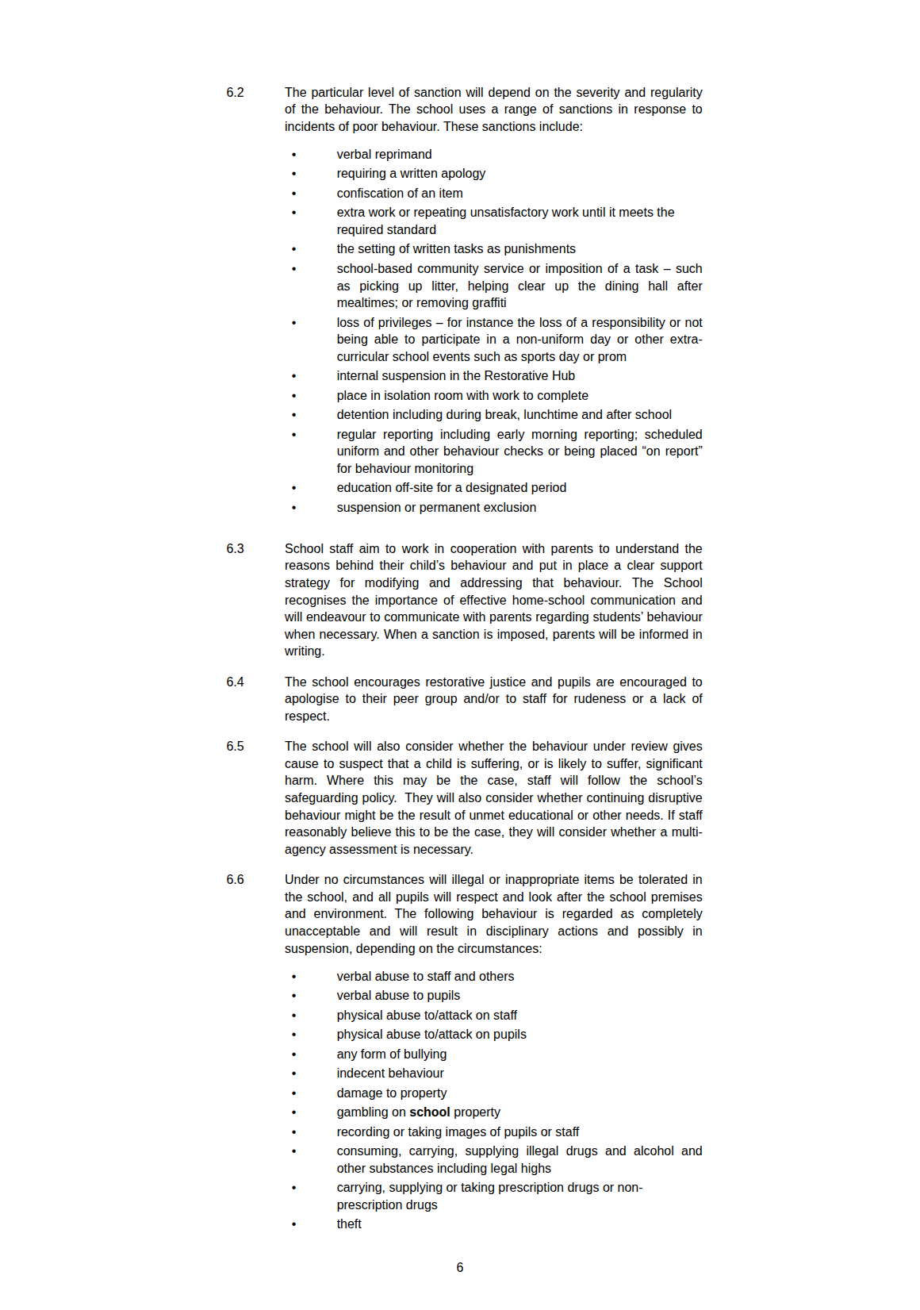6.2
The particular level of sanction will depend on the severity and regularity of the behaviour. The school uses a range of sanctions in response to incidents of poor behaviour. These sanctions include:
verbal reprimand
requiring a written apology
confiscation of an item
extra work or repeating unsatisfactory work until it meets the required standard
the setting of written tasks as punishments
school-based community service or imposition of a task – such as picking up litter, helping clear up the dining hall after mealtimes; or removing graffiti
loss of privileges – for instance the loss of a responsibility or not being able to participate in a non-uniform day or other extra-curricular school events such as sports day or prom
internal suspension in the Restorative Hub
place in isolation room with work to complete
detention including during break, lunchtime and after school
regular reporting including early morning reporting; scheduled uniform and other behaviour checks or being placed “on report” for behaviour monitoring
education off-site for a designated period
suspension or permanent exclusion
6.3
School staff aim to work in cooperation with parents to understand the reasons behind their child’s behaviour and put in place a clear support strategy for modifying and addressing that behaviour. The School recognises the importance of effective home-school communication and will endeavour to communicate with parents regarding students’ behaviour when necessary. When a sanction is imposed, parents will be informed in writing.
6.4
The school encourages restorative justice and pupils are encouraged to apologise to their peer group and/or to staff for rudeness or a lack of respect.
6.5
The school will also consider whether the behaviour under review gives cause to suspect that a child is suffering, or is likely to suffer, significant harm. Where this may be the case, staff will follow the school’s safeguarding policy. They will also consider whether continuing disruptive behaviour might be the result of unmet educational or other needs. If staff reasonably believe this to be the case, they will consider whether a multi-agency assessment is necessary.
6.6
Under no circumstances will illegal or inappropriate items be tolerated in the school, and all pupils will respect and look after the school premises and environment. The following behaviour is regarded as completely unacceptable and will result in disciplinary actions and possibly in suspension, depending on the circumstances:
verbal abuse to staff and others
verbal abuse to pupils
physical abuse to/attack on staff
physical abuse to/attack on pupils
any form of bullying
indecent behaviour
damage to property
gambling on school property
recording or taking images of pupils or staff
consuming, carrying, supplying illegal drugs and alcohol and other substances including legal highs
carrying, supplying or taking prescription drugs or non-prescription drugs
theft
6